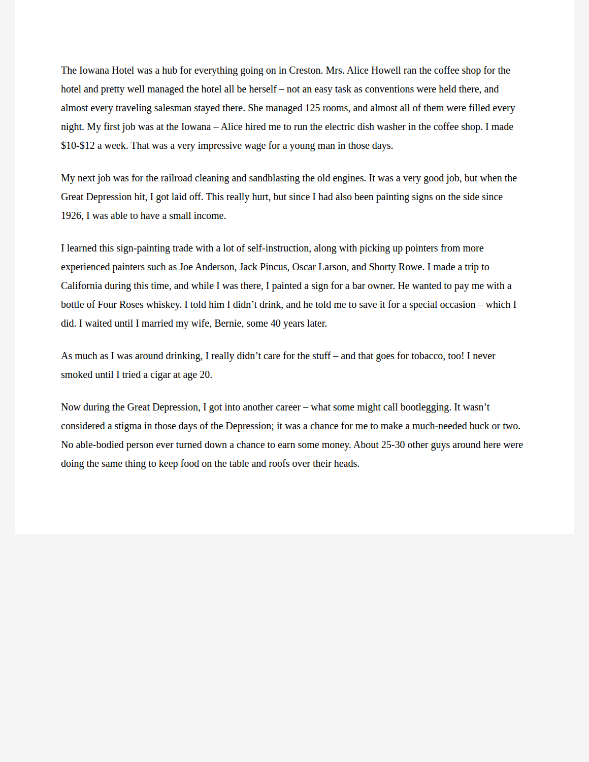The Iowana Hotel was a hub for everything going on in Creston. Mrs. Alice Howell ran the coffee shop for the hotel and pretty well managed the hotel all be herself – not an easy task as conventions were held there, and almost every traveling salesman stayed there. She managed 125 rooms, and almost all of them were filled every night. My first job was at the Iowana – Alice hired me to run the electric dish washer in the coffee shop. I made $10-$12 a week. That was a very impressive wage for a young man in those days.
My next job was for the railroad cleaning and sandblasting the old engines. It was a very good job, but when the Great Depression hit, I got laid off. This really hurt, but since I had also been painting signs on the side since 1926, I was able to have a small income.
I learned this sign-painting trade with a lot of self-instruction, along with picking up pointers from more experienced painters such as Joe Anderson, Jack Pincus, Oscar Larson, and Shorty Rowe. I made a trip to California during this time, and while I was there, I painted a sign for a bar owner. He wanted to pay me with a bottle of Four Roses whiskey. I told him I didn’t drink, and he told me to save it for a special occasion – which I did. I waited until I married my wife, Bernie, some 40 years later.
As much as I was around drinking, I really didn’t care for the stuff – and that goes for tobacco, too! I never smoked until I tried a cigar at age 20.
Now during the Great Depression, I got into another career – what some might call bootlegging. It wasn’t considered a stigma in those days of the Depression; it was a chance for me to make a much-needed buck or two. No able-bodied person ever turned down a chance to earn some money. About 25-30 other guys around here were doing the same thing to keep food on the table and roofs over their heads.